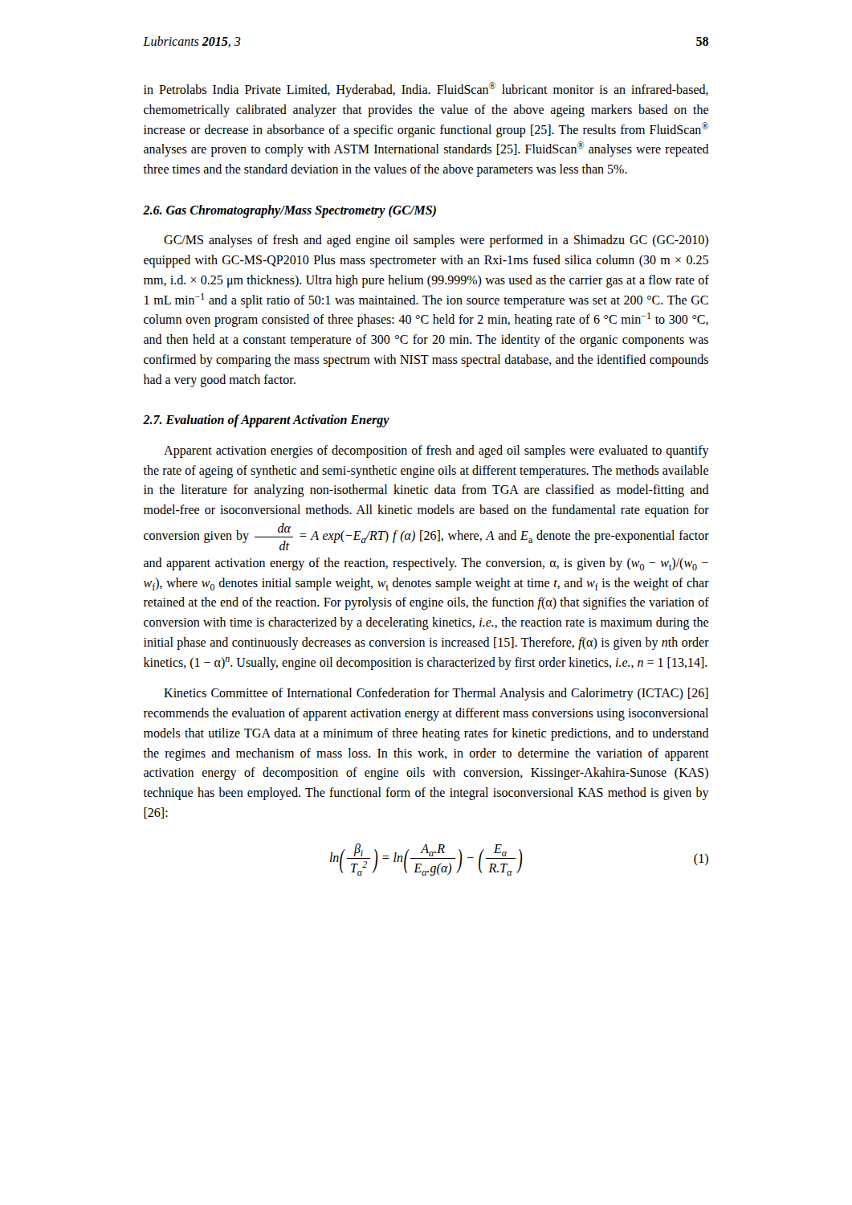Lubricants 2015, 3 58
in Petrolabs India Private Limited, Hyderabad, India. FluidScan® lubricant monitor is an infrared-based, chemometrically calibrated analyzer that provides the value of the above ageing markers based on the increase or decrease in absorbance of a specific organic functional group [25]. The results from FluidScan® analyses are proven to comply with ASTM International standards [25]. FluidScan® analyses were repeated three times and the standard deviation in the values of the above parameters was less than 5%.
2.6. Gas Chromatography/Mass Spectrometry (GC/MS)
GC/MS analyses of fresh and aged engine oil samples were performed in a Shimadzu GC (GC-2010) equipped with GC-MS-QP2010 Plus mass spectrometer with an Rxi-1ms fused silica column (30 m × 0.25 mm, i.d. × 0.25 μm thickness). Ultra high pure helium (99.999%) was used as the carrier gas at a flow rate of 1 mL min−1 and a split ratio of 50:1 was maintained. The ion source temperature was set at 200 °C. The GC column oven program consisted of three phases: 40 °C held for 2 min, heating rate of 6 °C min−1 to 300 °C, and then held at a constant temperature of 300 °C for 20 min. The identity of the organic components was confirmed by comparing the mass spectrum with NIST mass spectral database, and the identified compounds had a very good match factor.
2.7. Evaluation of Apparent Activation Energy
Apparent activation energies of decomposition of fresh and aged oil samples were evaluated to quantify the rate of ageing of synthetic and semi-synthetic engine oils at different temperatures. The methods available in the literature for analyzing non-isothermal kinetic data from TGA are classified as model-fitting and model-free or isoconversional methods. All kinetic models are based on the fundamental rate equation for conversion given by dα dt = A exp(−Ea/RT) f (α) [26], where, A and Ea denote the pre-exponential factor and apparent activation energy of the reaction, respectively. The conversion, α, is given by (w0 − wt)/(w0 − wf), where w0 denotes initial sample weight, wt denotes sample weight at time t, and wf is the weight of char retained at the end of the reaction. For pyrolysis of engine oils, the function f(α) that signifies the variation of conversion with time is characterized by a decelerating kinetics, i.e., the reaction rate is maximum during the initial phase and continuously decreases as conversion is increased [15]. Therefore, f(α) is given by nth order kinetics, (1 − α)n. Usually, engine oil decomposition is characterized by first order kinetics, i.e., n = 1 [13,14].
Kinetics Committee of International Confederation for Thermal Analysis and Calorimetry (ICTAC) [26] recommends the evaluation of apparent activation energy at different mass conversions using isoconversional models that utilize TGA data at a minimum of three heating rates for kinetic predictions, and to understand the regimes and mechanism of mass loss. In this work, in order to determine the variation of apparent activation energy of decomposition of engine oils with conversion, Kissinger-Akahira-Sunose (KAS) technique has been employed. The functional form of the integral isoconversional KAS method is given by [26]:
ln(βi Tα2) = ln(Aα.R Eα.g(α)) − (Eα R.Tα)
(1)